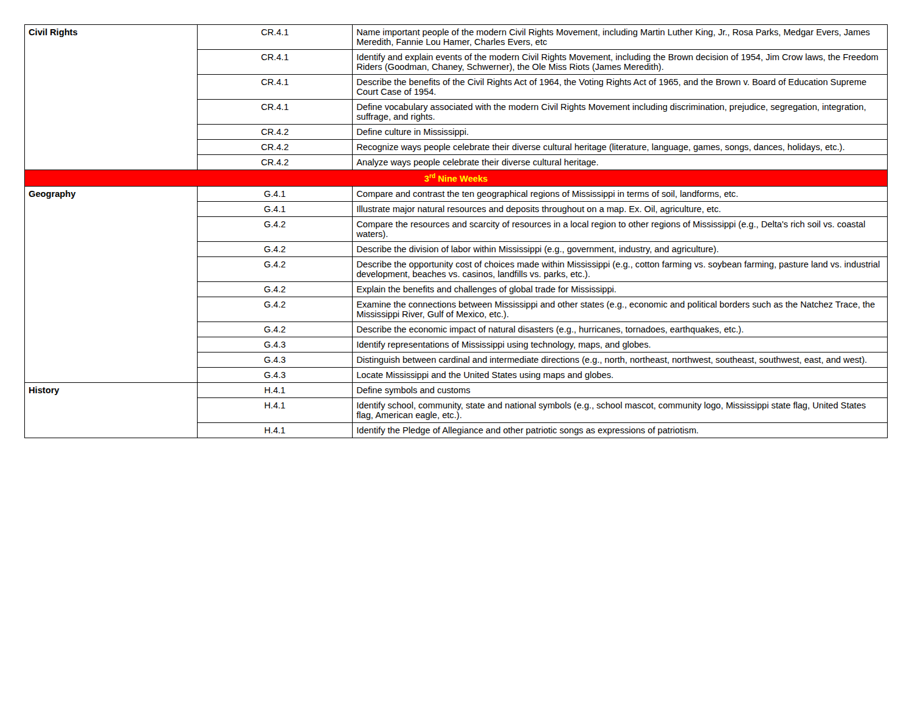| Civil Rights | CR.4.1 | Name important people of the modern Civil Rights Movement, including Martin Luther King, Jr., Rosa Parks, Medgar Evers, James Meredith, Fannie Lou Hamer, Charles Evers, etc |
| CR.4.1 | Identify and explain events of the modern Civil Rights Movement, including the Brown decision of 1954, Jim Crow laws, the Freedom Riders (Goodman, Chaney, Schwerner), the Ole Miss Riots (James Meredith). |
| CR.4.1 | Describe the benefits of the Civil Rights Act of 1964, the Voting Rights Act of 1965, and the Brown v. Board of Education Supreme Court Case of 1954. |
| CR.4.1 | Define vocabulary associated with the modern Civil Rights Movement including discrimination, prejudice, segregation, integration, suffrage, and rights. |
| CR.4.2 | Define culture in Mississippi. |
| CR.4.2 | Recognize ways people celebrate their diverse cultural heritage (literature, language, games, songs, dances, holidays, etc.). |
| CR.4.2 | Analyze ways people celebrate their diverse cultural heritage. |
| 3 rd Nine Weeks |
| Geography | G.4.1 | Compare and contrast the ten geographical regions of Mississippi in terms of soil, landforms, etc. |
| G.4.1 | Illustrate major natural resources and deposits throughout on a map. Ex. Oil, agriculture, etc. |
| G.4.2 | Compare the resources and scarcity of resources in a local region to other regions of Mississippi (e.g., Delta's rich soil vs. coastal waters). |
| G.4.2 | Describe the division of labor within Mississippi (e.g., government, industry, and agriculture). |
| G.4.2 | Describe the opportunity cost of choices made within Mississippi (e.g., cotton farming vs. soybean farming, pasture land vs. industrial development, beaches vs. casinos, landfills vs. parks, etc.). |
| G.4.2 | Explain the benefits and challenges of global trade for Mississippi. |
| G.4.2 | Examine the connections between Mississippi and other states (e.g., economic and political borders such as the Natchez Trace, the Mississippi River, Gulf of Mexico, etc.). |
| G.4.2 | Describe the economic impact of natural disasters (e.g., hurricanes, tornadoes, earthquakes, etc.). |
| G.4.3 | Identify representations of Mississippi using technology, maps, and globes. |
| G.4.3 | Distinguish between cardinal and intermediate directions (e.g., north, northeast, northwest, southeast, southwest, east, and west). |
| G.4.3 | Locate Mississippi and the United States using maps and globes. |
| History | H.4.1 | Define symbols and customs |
| H.4.1 | Identify school, community, state and national symbols (e.g., school mascot, community logo, Mississippi state flag, United States flag, American eagle, etc.). |
| H.4.1 | Identify the Pledge of Allegiance and other patriotic songs as expressions of patriotism. |